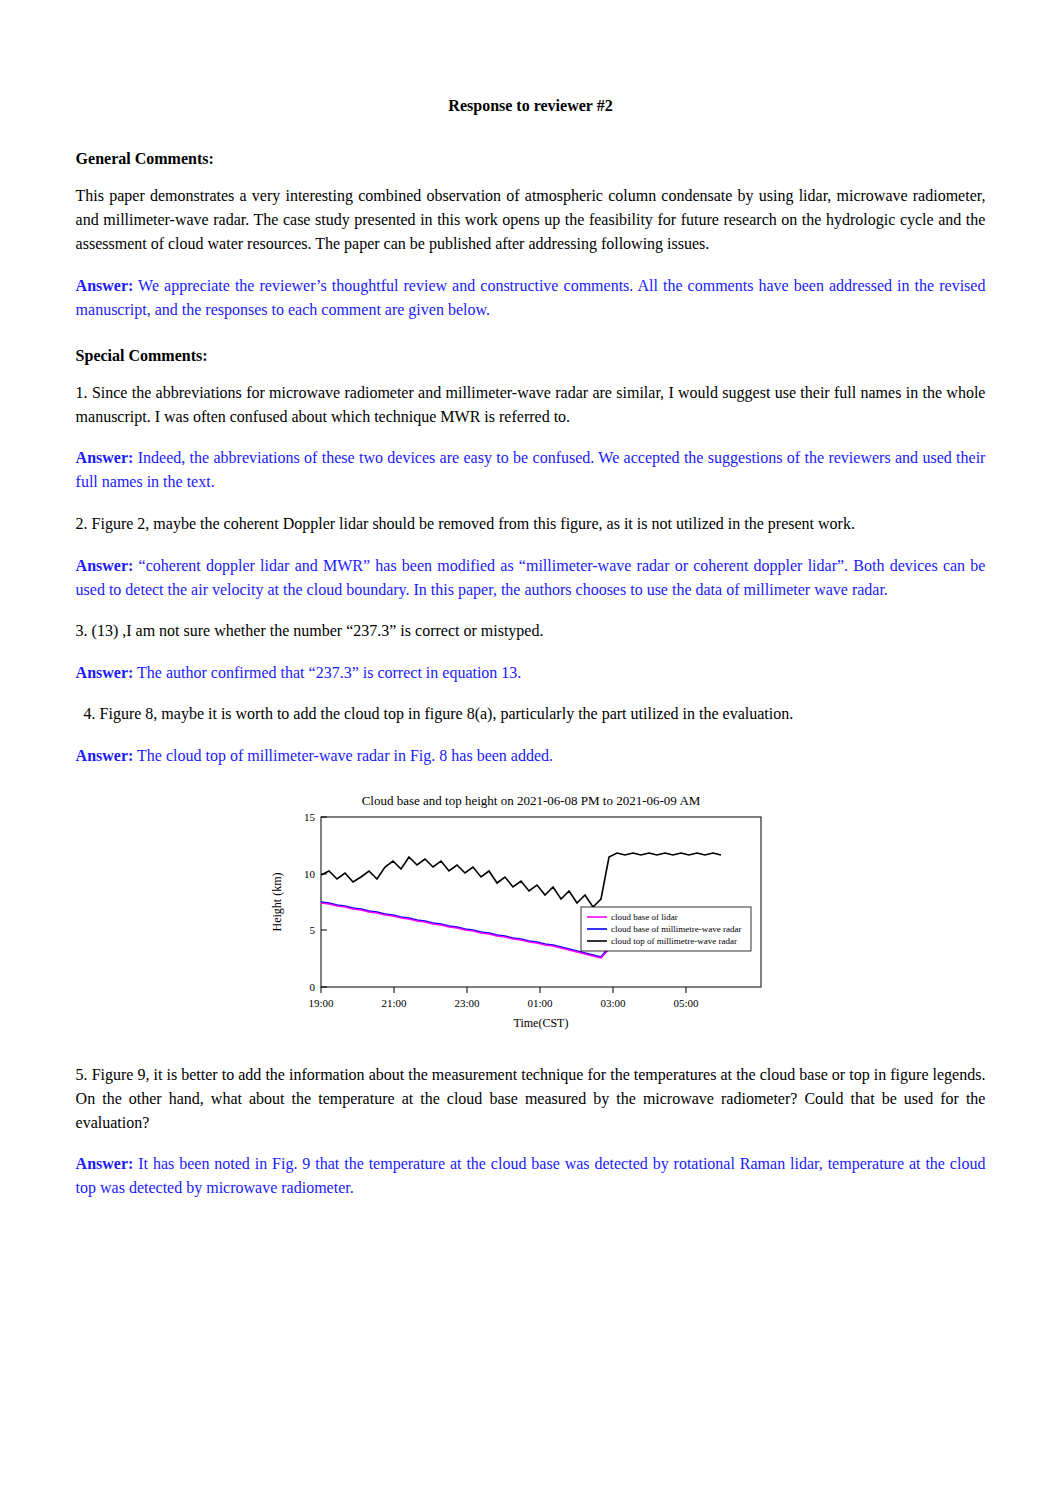Response to reviewer #2
General Comments:
This paper demonstrates a very interesting combined observation of atmospheric column condensate by using lidar, microwave radiometer, and millimeter-wave radar. The case study presented in this work opens up the feasibility for future research on the hydrologic cycle and the assessment of cloud water resources. The paper can be published after addressing following issues.
Answer: We appreciate the reviewer’s thoughtful review and constructive comments. All the comments have been addressed in the revised manuscript, and the responses to each comment are given below.
Special Comments:
1. Since the abbreviations for microwave radiometer and millimeter-wave radar are similar, I would suggest use their full names in the whole manuscript. I was often confused about which technique MWR is referred to.
Answer: Indeed, the abbreviations of these two devices are easy to be confused. We accepted the suggestions of the reviewers and used their full names in the text.
2. Figure 2, maybe the coherent Doppler lidar should be removed from this figure, as it is not utilized in the present work.
Answer: “coherent doppler lidar and MWR” has been modified as “millimeter-wave radar or coherent doppler lidar”. Both devices can be used to detect the air velocity at the cloud boundary. In this paper, the authors chooses to use the data of millimeter wave radar.
3. (13) ,I am not sure whether the number “237.3” is correct or mistyped.
Answer: The author confirmed that “237.3” is correct in equation 13.
4. Figure 8, maybe it is worth to add the cloud top in figure 8(a), particularly the part utilized in the evaluation.
Answer: The cloud top of millimeter-wave radar in Fig. 8 has been added.
Cloud base and top height on 2021-06-08 PM to 2021-06-09 AM Cloud base and top height on 2021-06-08 PM to 2021-06-09 AM 15 10 5 0 Height (km) 19:00 21:00 23:00 01:00 03:00 05:00 Time(CST) cloud base of lidar cloud base of millimetre-wave radar cloud top of millimetre-wave radar
5. Figure 9, it is better to add the information about the measurement technique for the temperatures at the cloud base or top in figure legends. On the other hand, what about the temperature at the cloud base measured by the microwave radiometer? Could that be used for the evaluation?
Answer: It has been noted in Fig. 9 that the temperature at the cloud base was detected by rotational Raman lidar, temperature at the cloud top was detected by microwave radiometer.